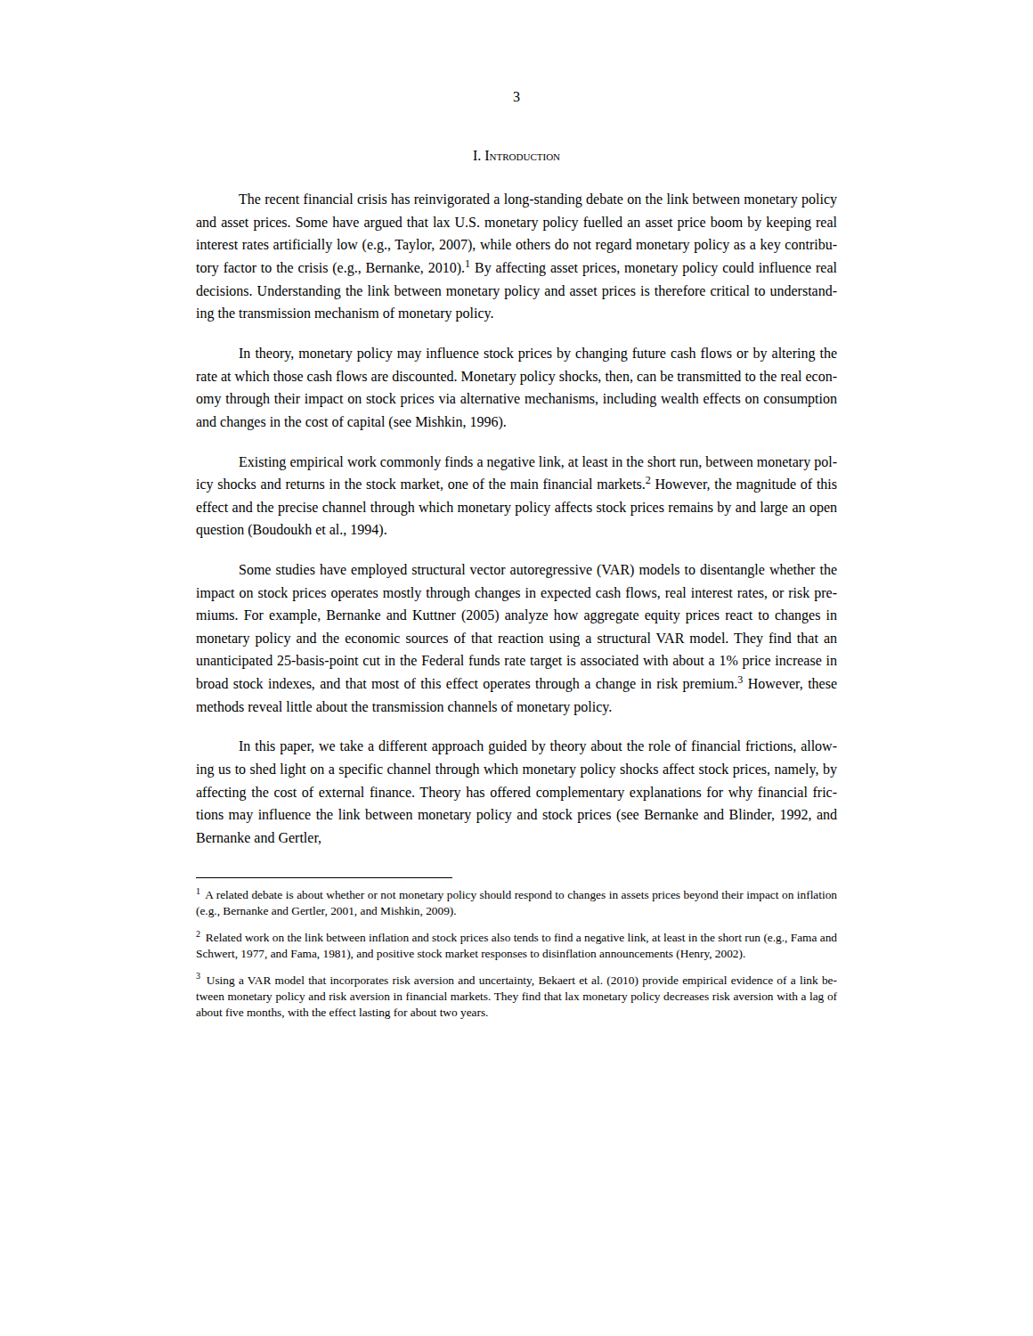3
I. Introduction
The recent financial crisis has reinvigorated a long-standing debate on the link between monetary policy and asset prices. Some have argued that lax U.S. monetary policy fuelled an asset price boom by keeping real interest rates artificially low (e.g., Taylor, 2007), while others do not regard monetary policy as a key contributory factor to the crisis (e.g., Bernanke, 2010).1 By affecting asset prices, monetary policy could influence real decisions. Understanding the link between monetary policy and asset prices is therefore critical to understanding the transmission mechanism of monetary policy.
In theory, monetary policy may influence stock prices by changing future cash flows or by altering the rate at which those cash flows are discounted. Monetary policy shocks, then, can be transmitted to the real economy through their impact on stock prices via alternative mechanisms, including wealth effects on consumption and changes in the cost of capital (see Mishkin, 1996).
Existing empirical work commonly finds a negative link, at least in the short run, between monetary policy shocks and returns in the stock market, one of the main financial markets.2 However, the magnitude of this effect and the precise channel through which monetary policy affects stock prices remains by and large an open question (Boudoukh et al., 1994).
Some studies have employed structural vector autoregressive (VAR) models to disentangle whether the impact on stock prices operates mostly through changes in expected cash flows, real interest rates, or risk premiums. For example, Bernanke and Kuttner (2005) analyze how aggregate equity prices react to changes in monetary policy and the economic sources of that reaction using a structural VAR model. They find that an unanticipated 25-basis-point cut in the Federal funds rate target is associated with about a 1% price increase in broad stock indexes, and that most of this effect operates through a change in risk premium.3 However, these methods reveal little about the transmission channels of monetary policy.
In this paper, we take a different approach guided by theory about the role of financial frictions, allowing us to shed light on a specific channel through which monetary policy shocks affect stock prices, namely, by affecting the cost of external finance. Theory has offered complementary explanations for why financial frictions may influence the link between monetary policy and stock prices (see Bernanke and Blinder, 1992, and Bernanke and Gertler,
1 A related debate is about whether or not monetary policy should respond to changes in assets prices beyond their impact on inflation (e.g., Bernanke and Gertler, 2001, and Mishkin, 2009).
2 Related work on the link between inflation and stock prices also tends to find a negative link, at least in the short run (e.g., Fama and Schwert, 1977, and Fama, 1981), and positive stock market responses to disinflation announcements (Henry, 2002).
3 Using a VAR model that incorporates risk aversion and uncertainty, Bekaert et al. (2010) provide empirical evidence of a link between monetary policy and risk aversion in financial markets. They find that lax monetary policy decreases risk aversion with a lag of about five months, with the effect lasting for about two years.